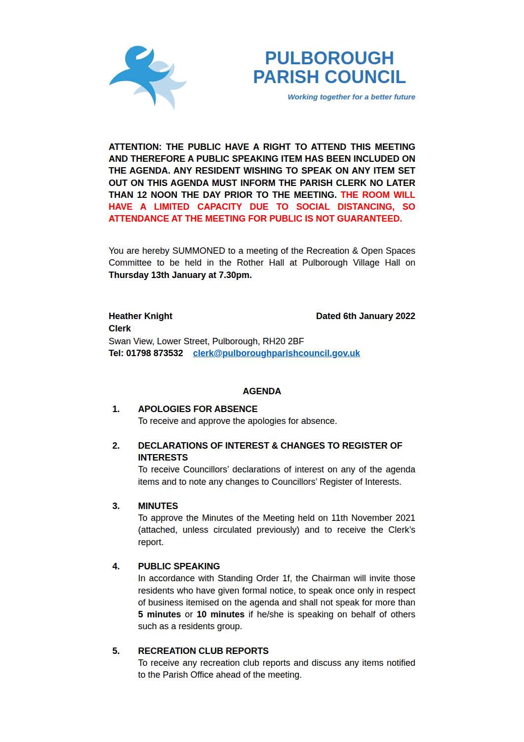PULBOROUGH PARISH COUNCIL
Working together for a better future
ATTENTION: THE PUBLIC HAVE A RIGHT TO ATTEND THIS MEETING AND THEREFORE A PUBLIC SPEAKING ITEM HAS BEEN INCLUDED ON THE AGENDA. ANY RESIDENT WISHING TO SPEAK ON ANY ITEM SET OUT ON THIS AGENDA MUST INFORM THE PARISH CLERK NO LATER THAN 12 NOON THE DAY PRIOR TO THE MEETING. THE ROOM WILL HAVE A LIMITED CAPACITY DUE TO SOCIAL DISTANCING, SO ATTENDANCE AT THE MEETING FOR PUBLIC IS NOT GUARANTEED.
You are hereby SUMMONED to a meeting of the Recreation & Open Spaces Committee to be held in the Rother Hall at Pulborough Village Hall on Thursday 13th January at 7.30pm.
Heather Knight Dated 6th January 2022
Clerk
Swan View, Lower Street, Pulborough, RH20 2BF
Tel: 01798 873532 clerk@pulboroughparishcouncil.gov.uk
AGENDA
1.
APOLOGIES FOR ABSENCE
To receive and approve the apologies for absence.
2.
DECLARATIONS OF INTEREST & CHANGES TO REGISTER OF INTERESTS
To receive Councillors’ declarations of interest on any of the agenda items and to note any changes to Councillors’ Register of Interests.
3.
MINUTES
To approve the Minutes of the Meeting held on 11th November 2021 (attached, unless circulated previously) and to receive the Clerk’s report.
4.
PUBLIC SPEAKING
In accordance with Standing Order 1f, the Chairman will invite those residents who have given formal notice, to speak once only in respect of business itemised on the agenda and shall not speak for more than 5 minutes or 10 minutes if he/she is speaking on behalf of others such as a residents group.
5.
RECREATION CLUB REPORTS
To receive any recreation club reports and discuss any items notified to the Parish Office ahead of the meeting.